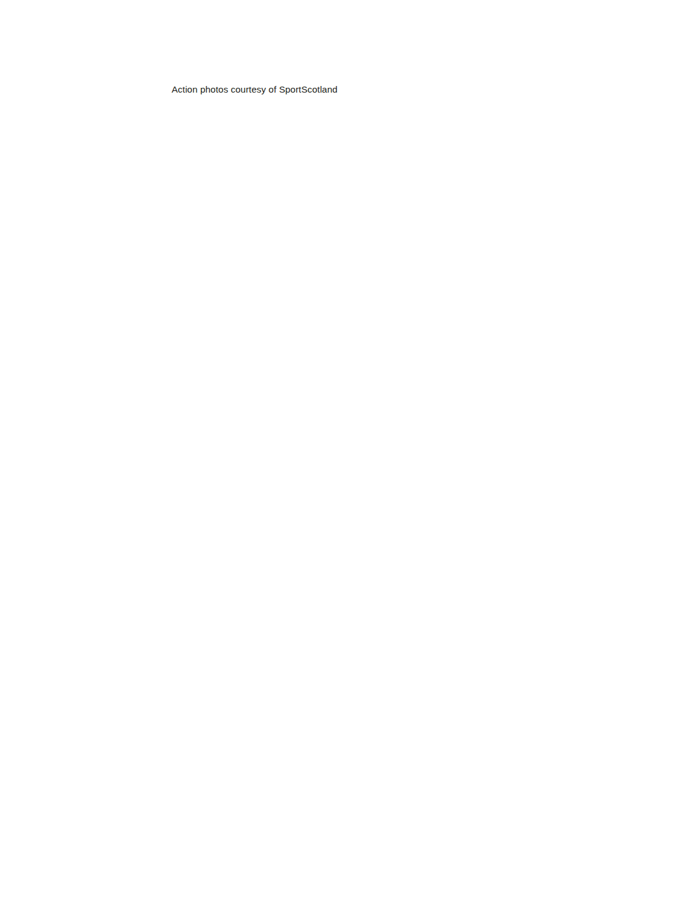Action photos courtesy of SportScotland